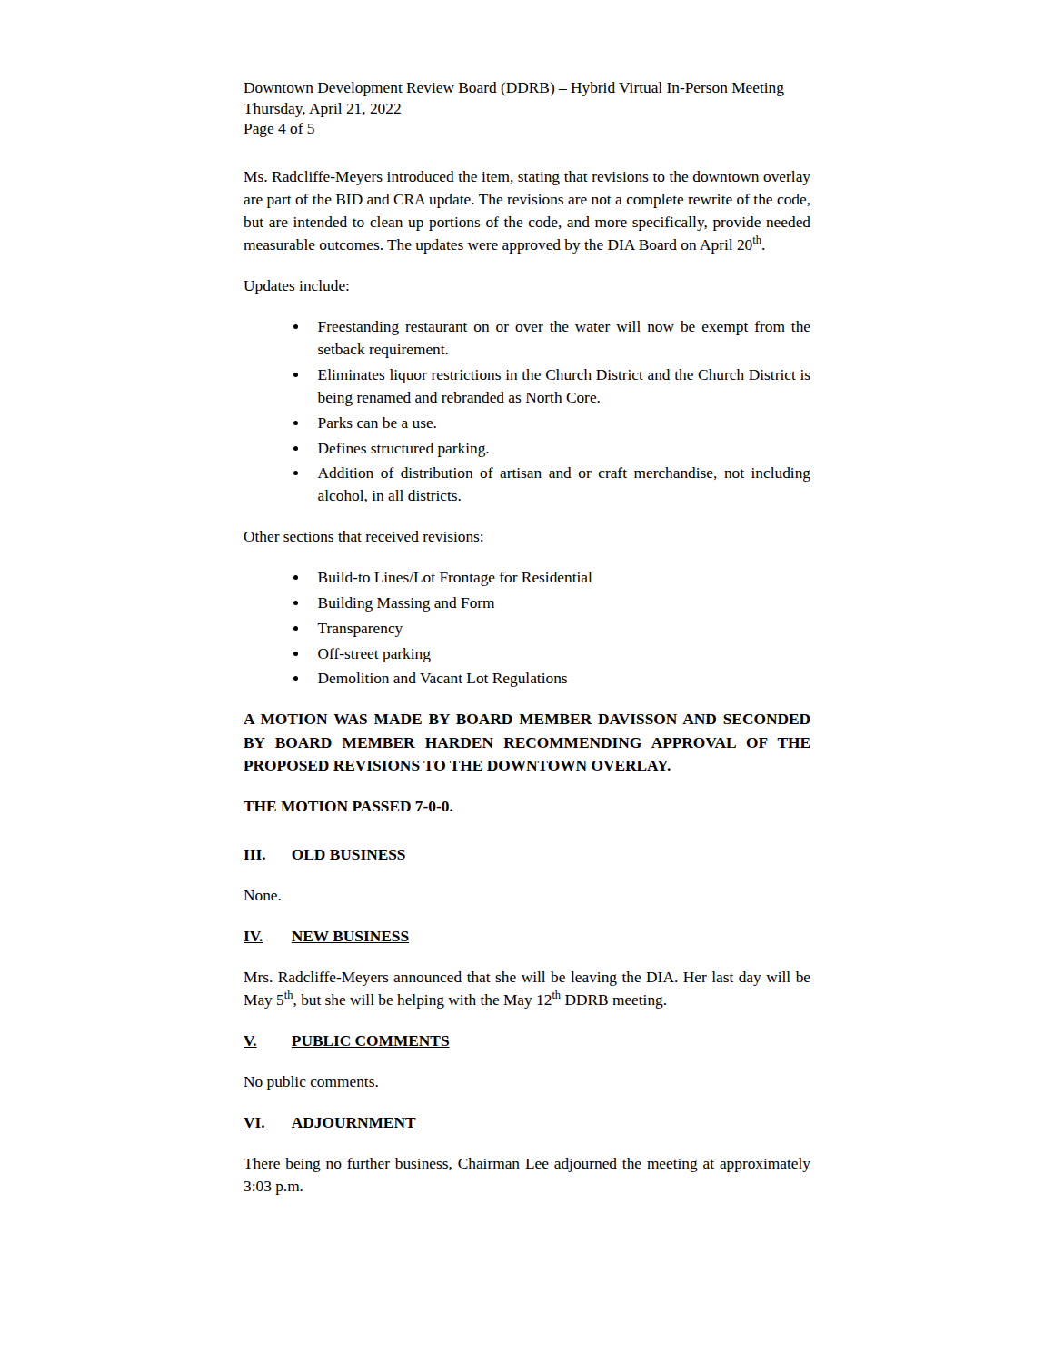Downtown Development Review Board (DDRB) – Hybrid Virtual In-Person Meeting
Thursday, April 21, 2022
Page 4 of 5
Ms. Radcliffe-Meyers introduced the item, stating that revisions to the downtown overlay are part of the BID and CRA update. The revisions are not a complete rewrite of the code, but are intended to clean up portions of the code, and more specifically, provide needed measurable outcomes. The updates were approved by the DIA Board on April 20th.
Updates include:
Freestanding restaurant on or over the water will now be exempt from the setback requirement.
Eliminates liquor restrictions in the Church District and the Church District is being renamed and rebranded as North Core.
Parks can be a use.
Defines structured parking.
Addition of distribution of artisan and or craft merchandise, not including alcohol, in all districts.
Other sections that received revisions:
Build-to Lines/Lot Frontage for Residential
Building Massing and Form
Transparency
Off-street parking
Demolition and Vacant Lot Regulations
A MOTION WAS MADE BY BOARD MEMBER DAVISSON AND SECONDED BY BOARD MEMBER HARDEN RECOMMENDING APPROVAL OF THE PROPOSED REVISIONS TO THE DOWNTOWN OVERLAY.
THE MOTION PASSED 7-0-0.
III. OLD BUSINESS
None.
IV. NEW BUSINESS
Mrs. Radcliffe-Meyers announced that she will be leaving the DIA. Her last day will be May 5th, but she will be helping with the May 12th DDRB meeting.
V. PUBLIC COMMENTS
No public comments.
VI. ADJOURNMENT
There being no further business, Chairman Lee adjourned the meeting at approximately 3:03 p.m.